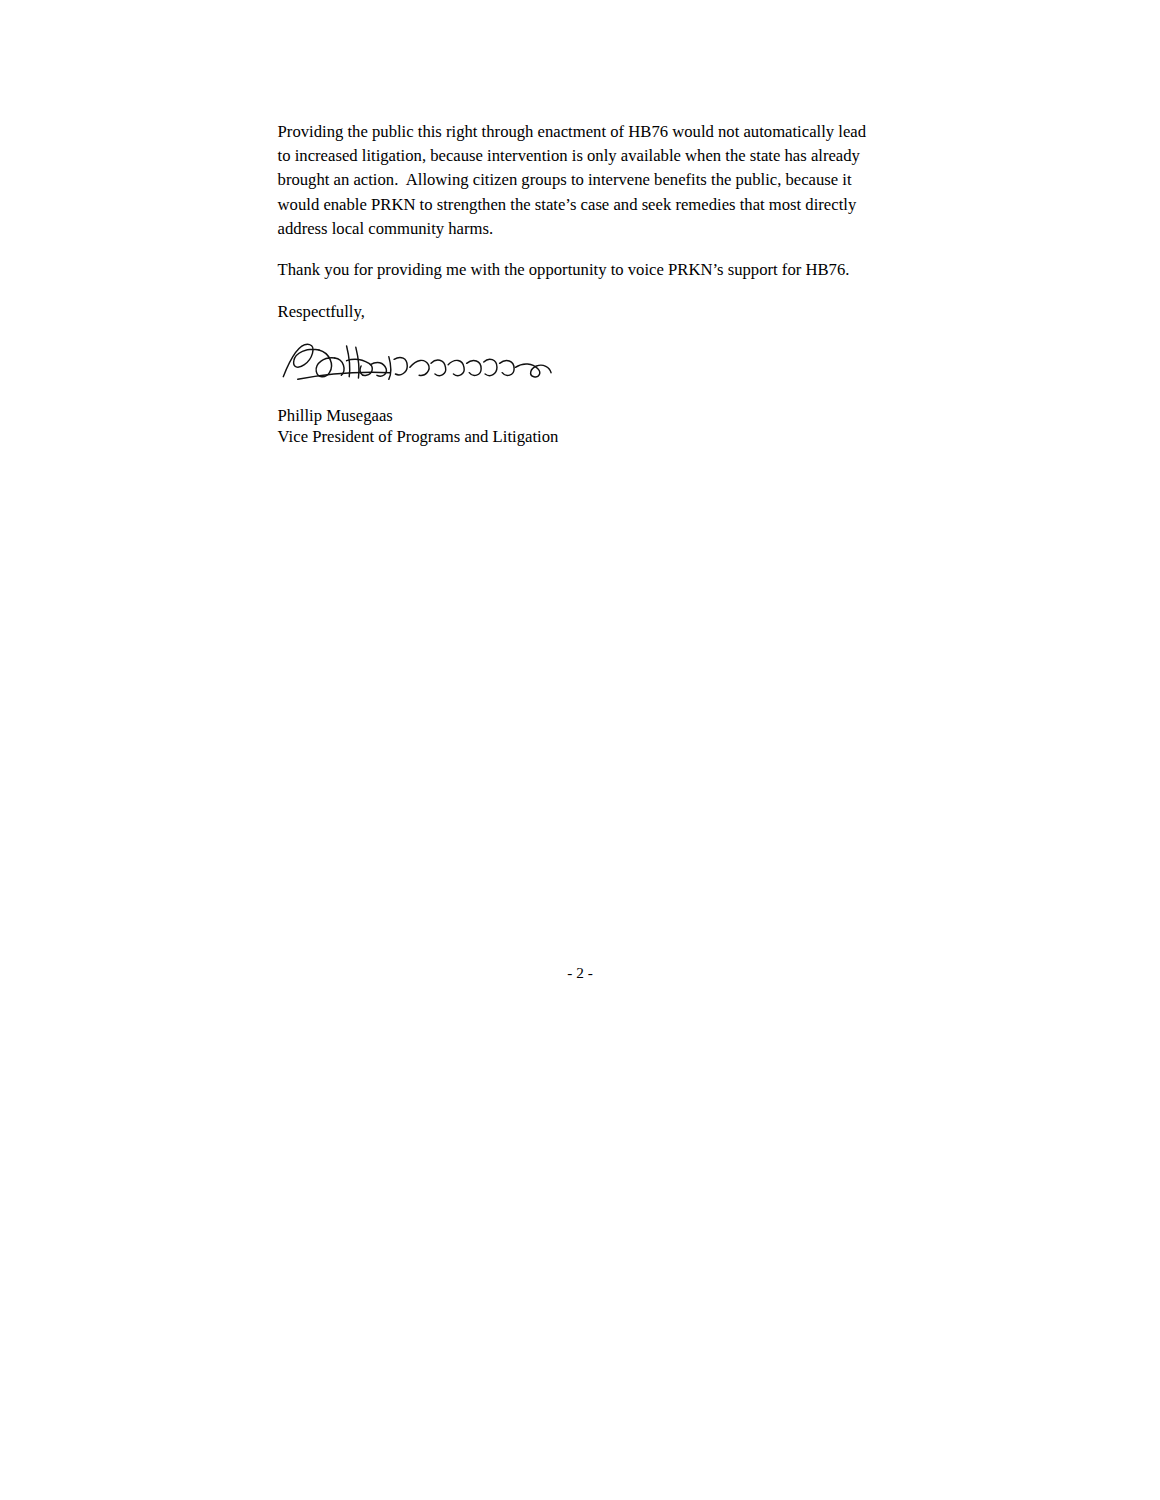Providing the public this right through enactment of HB76 would not automatically lead to increased litigation, because intervention is only available when the state has already brought an action. Allowing citizen groups to intervene benefits the public, because it would enable PRKN to strengthen the state’s case and seek remedies that most directly address local community harms.
Thank you for providing me with the opportunity to voice PRKN’s support for HB76.
Respectfully,
Phillip Musegaas
Vice President of Programs and Litigation
- 2 -